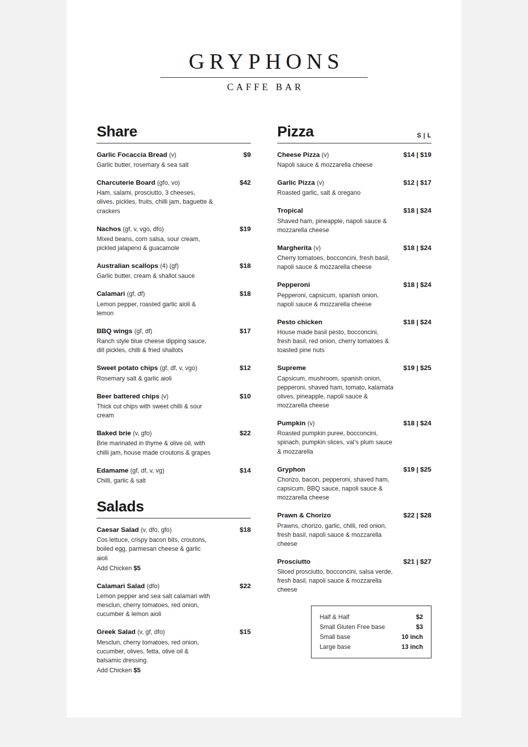GRYPHONS
CAFFE BAR
Share
Garlic Focaccia Bread (v)
Garlic butter, rosemary & sea salt
$9
Charcuterie Board (gfo, vo)
Ham, salami, prosciutto, 3 cheeses, olives, pickles, fruits, chilli jam, baguette & crackers
$42
Nachos (gf, v, vgo, dfo)
Mixed beans, corn salsa, sour cream, pickled jalapeno & guacamole
$19
Australian scallops (4) (gf)
Garlic butter, cream & shallot sauce
$18
Calamari (gf, df)
Lemon pepper, roasted garlic aioli & lemon
$18
BBQ wings (gf, df)
Ranch style blue cheese dipping sauce, dill pickles, chilli & fried shallots
$17
Sweet potato chips (gf, df, v, vgo)
Rosemary salt & garlic aioli
$12
Beer battered chips (v)
Thick cut chips with sweet chilli & sour cream
$10
Baked brie (v, gfo)
Brie marinated in thyme & olive oil, with chilli jam, house made croutons & grapes
$22
Edamame (gf, df, v, vg)
Chilli, garlic & salt
$14
Salads
Caesar Salad (v, dfo, gfo)
Cos lettuce, crispy bacon bits, croutons, boiled egg, parmesan cheese & garlic aioli
Add Chicken $5
$18
Calamari Salad (dfo)
Lemon pepper and sea salt calamari with mesclun, cherry tomatoes, red onion, cucumber & lemon aioli
$22
Greek Salad (v, gf, dfo)
Mesclun, cherry tomatoes, red onion, cucumber, olives, fetta, olive oil & balsamic dressing.
Add Chicken $5
$15
Pizza
S | L
Cheese Pizza (v)
Napoli sauce & mozzarella cheese
$14 | $19
Garlic Pizza (v)
Roasted garlic, salt & oregano
$12 | $17
Tropical
Shaved ham, pineapple, napoli sauce & mozzarella cheese
$18 | $24
Margherita (v)
Cherry tomatoes, bocconcini, fresh basil, napoli sauce & mozzarella cheese
$18 | $24
Pepperoni
Pepperoni, capsicum, spanish onion, napoli sauce & mozzarella cheese
$18 | $24
Pesto chicken
House made basil pesto, bocconcini, fresh basil, red onion, cherry tomatoes & toasted pine nuts
$18 | $24
Supreme
Capsicum, mushroom, spanish onion, pepperoni, shaved ham, tomato, kalamata olives, pineapple, napoli sauce & mozzarella cheese
$19 | $25
Pumpkin (v)
Roasted pumpkin puree, bocconcini, spinach, pumpkin slices, val’s plum sauce & mozzarella
$18 | $24
Gryphon
Chorizo, bacon, pepperoni, shaved ham, capsicum, BBQ sauce, napoli sauce & mozzarella cheese
$19 | $25
Prawn & Chorizo
Prawns, chorizo, garlic, chilli, red onion, fresh basil, napoli sauce & mozzarella cheese
$22 | $28
Prosciutto
Sliced prosciutto, bocconcini, salsa verde, fresh basil, napoli sauce & mozzarella cheese
$21 | $27
| Half & Half | $2 |
| Small Gluten Free base | $3 |
| Small base | 10 inch |
| Large base | 13 inch |